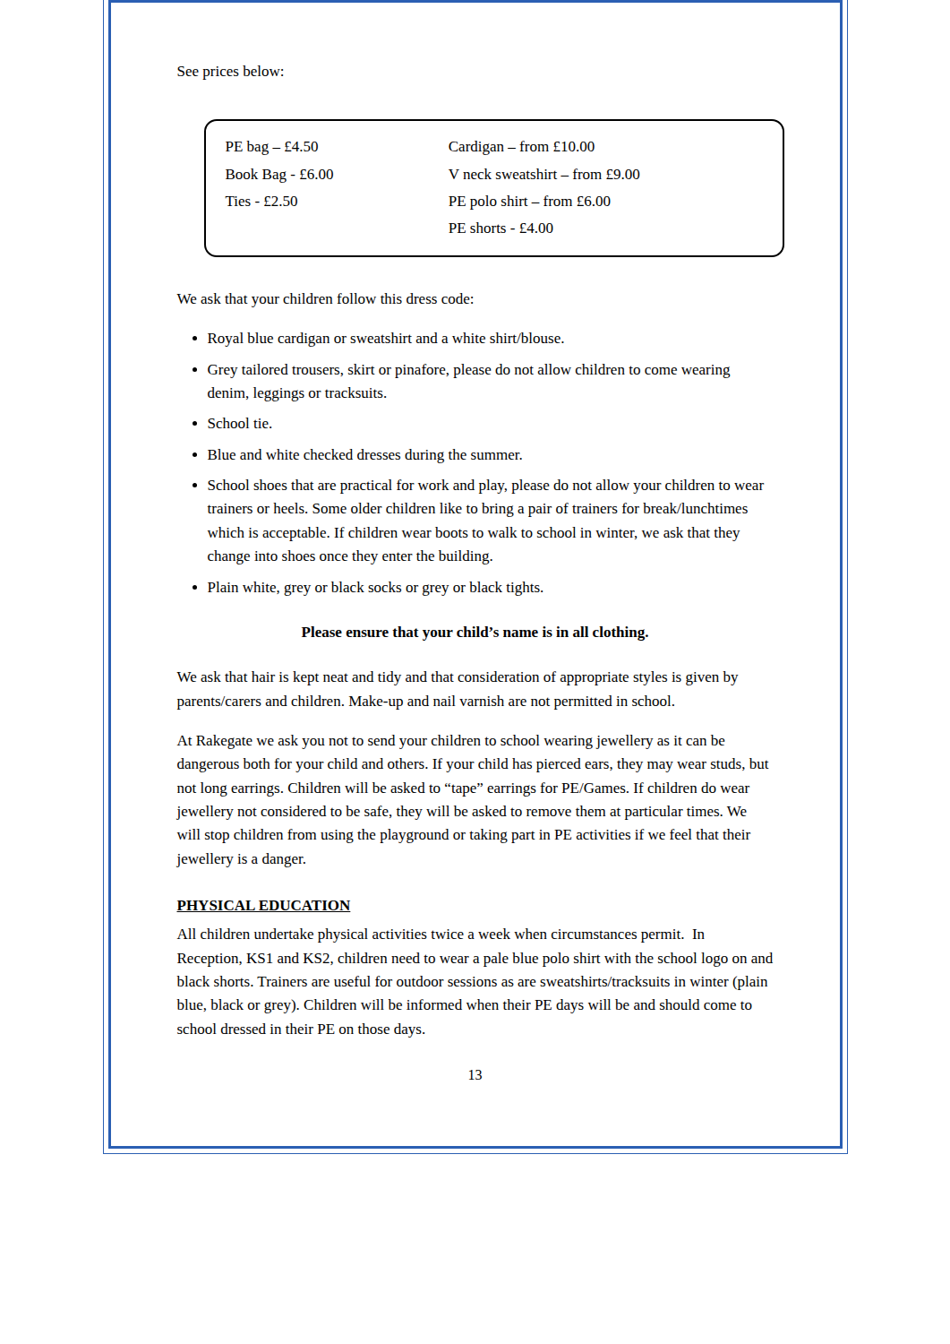See prices below:
| PE bag – £4.50 | Cardigan – from £10.00 |
| Book Bag - £6.00 | V neck sweatshirt – from £9.00 |
| Ties - £2.50 | PE polo shirt – from £6.00 |
| | PE shorts - £4.00 |
We ask that your children follow this dress code:
Royal blue cardigan or sweatshirt and a white shirt/blouse.
Grey tailored trousers, skirt or pinafore, please do not allow children to come wearing denim, leggings or tracksuits.
School tie.
Blue and white checked dresses during the summer.
School shoes that are practical for work and play, please do not allow your children to wear trainers or heels. Some older children like to bring a pair of trainers for break/lunchtimes which is acceptable. If children wear boots to walk to school in winter, we ask that they change into shoes once they enter the building.
Plain white, grey or black socks or grey or black tights.
Please ensure that your child’s name is in all clothing.
We ask that hair is kept neat and tidy and that consideration of appropriate styles is given by parents/carers and children. Make-up and nail varnish are not permitted in school.
At Rakegate we ask you not to send your children to school wearing jewellery as it can be dangerous both for your child and others. If your child has pierced ears, they may wear studs, but not long earrings. Children will be asked to “tape” earrings for PE/Games. If children do wear jewellery not considered to be safe, they will be asked to remove them at particular times. We will stop children from using the playground or taking part in PE activities if we feel that their jewellery is a danger.
PHYSICAL EDUCATION
All children undertake physical activities twice a week when circumstances permit. In Reception, KS1 and KS2, children need to wear a pale blue polo shirt with the school logo on and black shorts. Trainers are useful for outdoor sessions as are sweatshirts/tracksuits in winter (plain blue, black or grey). Children will be informed when their PE days will be and should come to school dressed in their PE on those days.
13